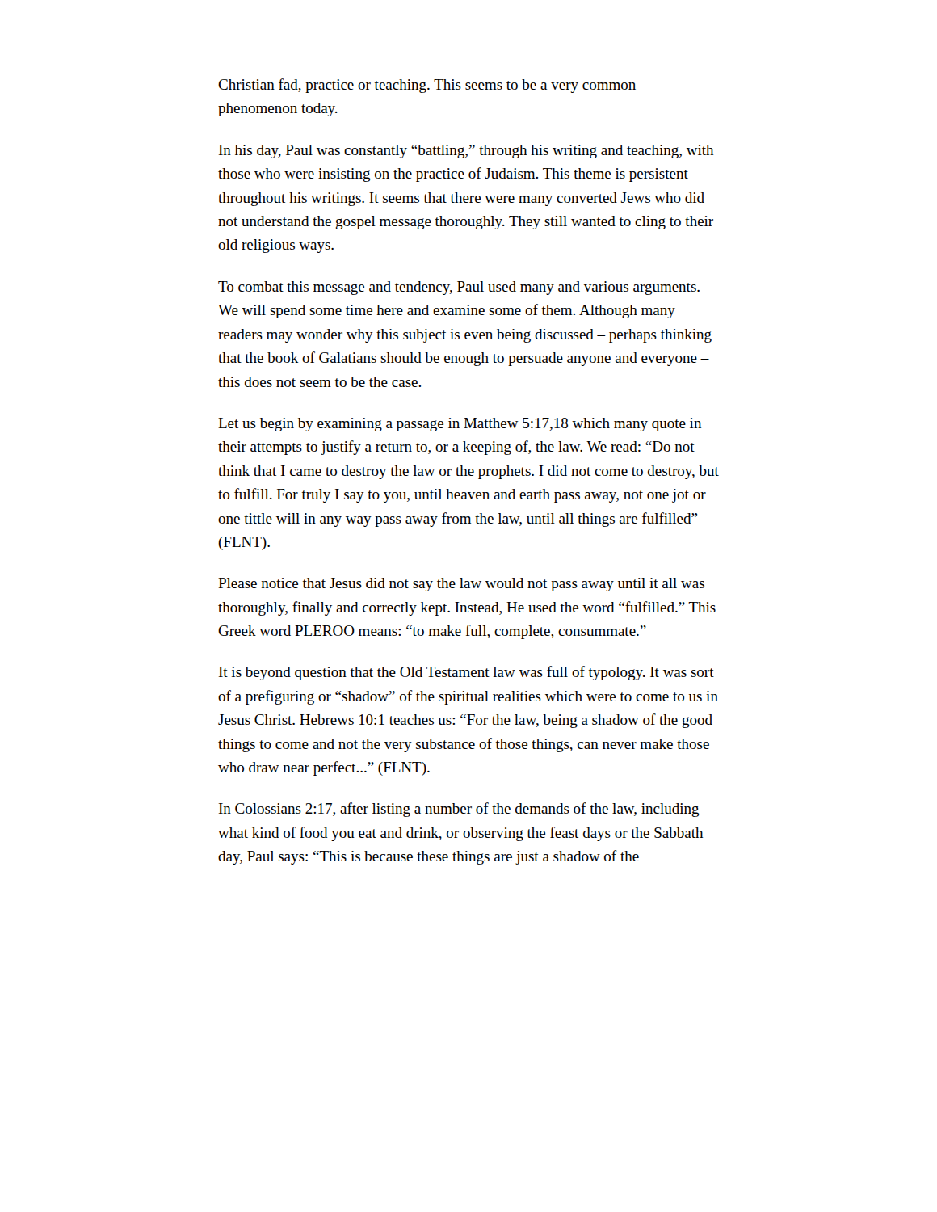Christian fad, practice or teaching. This seems to be a very common phenomenon today.
In his day, Paul was constantly “battling,” through his writing and teaching, with those who were insisting on the practice of Judaism. This theme is persistent throughout his writings. It seems that there were many converted Jews who did not understand the gospel message thoroughly. They still wanted to cling to their old religious ways.
To combat this message and tendency, Paul used many and various arguments. We will spend some time here and examine some of them. Although many readers may wonder why this subject is even being discussed – perhaps thinking that the book of Galatians should be enough to persuade anyone and everyone – this does not seem to be the case.
Let us begin by examining a passage in Matthew 5:17,18 which many quote in their attempts to justify a return to, or a keeping of, the law. We read: “Do not think that I came to destroy the law or the prophets. I did not come to destroy, but to fulfill. For truly I say to you, until heaven and earth pass away, not one jot or one tittle will in any way pass away from the law, until all things are fulfilled” (FLNT).
Please notice that Jesus did not say the law would not pass away until it all was thoroughly, finally and correctly kept. Instead, He used the word “fulfilled.” This Greek word PLEROO means: “to make full, complete, consummate.”
It is beyond question that the Old Testament law was full of typology. It was sort of a prefiguring or “shadow” of the spiritual realities which were to come to us in Jesus Christ. Hebrews 10:1 teaches us: “For the law, being a shadow of the good things to come and not the very substance of those things, can never make those who draw near perfect...” (FLNT).
In Colossians 2:17, after listing a number of the demands of the law, including what kind of food you eat and drink, or observing the feast days or the Sabbath day, Paul says: “This is because these things are just a shadow of the